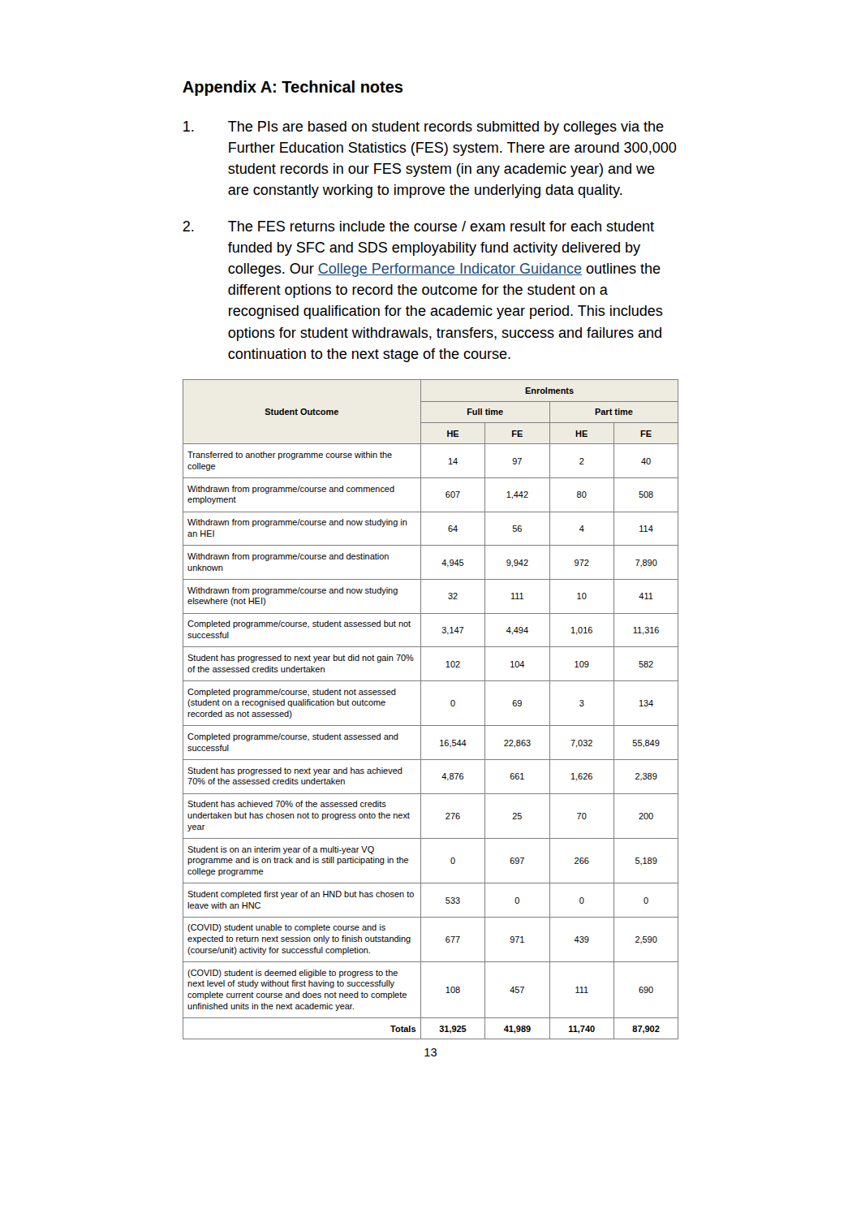Appendix A: Technical notes
The PIs are based on student records submitted by colleges via the Further Education Statistics (FES) system. There are around 300,000 student records in our FES system (in any academic year) and we are constantly working to improve the underlying data quality.
The FES returns include the course / exam result for each student funded by SFC and SDS employability fund activity delivered by colleges. Our College Performance Indicator Guidance outlines the different options to record the outcome for the student on a recognised qualification for the academic year period. This includes options for student withdrawals, transfers, success and failures and continuation to the next stage of the course.
| Student Outcome | Enrolments |
| --- | --- |
| Full time | Part time |
| HE | FE | HE | FE |
| Transferred to another programme course within the college | 14 | 97 | 2 | 40 |
| Withdrawn from programme/course and commenced employment | 607 | 1,442 | 80 | 508 |
| Withdrawn from programme/course and now studying in an HEI | 64 | 56 | 4 | 114 |
| Withdrawn from programme/course and destination unknown | 4,945 | 9,942 | 972 | 7,890 |
| Withdrawn from programme/course and now studying elsewhere (not HEI) | 32 | 111 | 10 | 411 |
| Completed programme/course, student assessed but not successful | 3,147 | 4,494 | 1,016 | 11,316 |
| Student has progressed to next year but did not gain 70% of the assessed credits undertaken | 102 | 104 | 109 | 582 |
| Completed programme/course, student not assessed (student on a recognised qualification but outcome recorded as not assessed) | 0 | 69 | 3 | 134 |
| Completed programme/course, student assessed and successful | 16,544 | 22,863 | 7,032 | 55,849 |
| Student has progressed to next year and has achieved 70% of the assessed credits undertaken | 4,876 | 661 | 1,626 | 2,389 |
| Student has achieved 70% of the assessed credits undertaken but has chosen not to progress onto the next year | 276 | 25 | 70 | 200 |
| Student is on an interim year of a multi-year VQ programme and is on track and is still participating in the college programme | 0 | 697 | 266 | 5,189 |
| Student completed first year of an HND but has chosen to leave with an HNC | 533 | 0 | 0 | 0 |
| (COVID) student unable to complete course and is expected to return next session only to finish outstanding (course/unit) activity for successful completion. | 677 | 971 | 439 | 2,590 |
| (COVID) student is deemed eligible to progress to the next level of study without first having to successfully complete current course and does not need to complete unfinished units in the next academic year. | 108 | 457 | 111 | 690 |
| Totals | 31,925 | 41,989 | 11,740 | 87,902 |
13